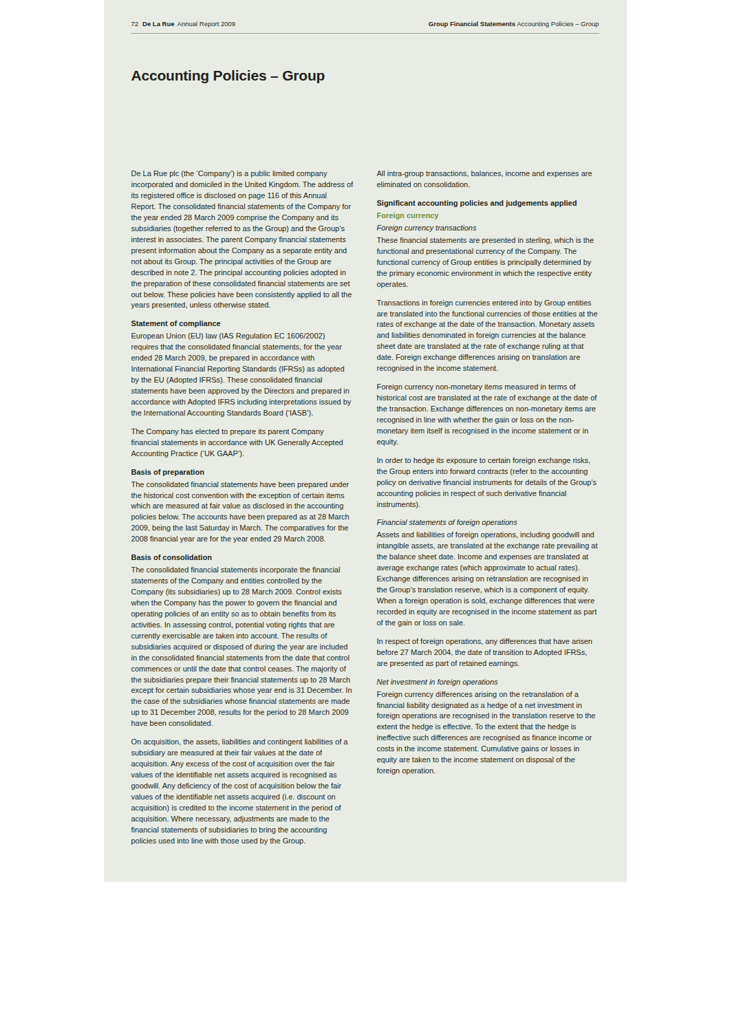72 De La Rue Annual Report 2009 Group Financial Statements Accounting Policies – Group
Accounting Policies – Group
De La Rue plc (the ‘Company’) is a public limited company incorporated and domiciled in the United Kingdom. The address of its registered office is disclosed on page 116 of this Annual Report. The consolidated financial statements of the Company for the year ended 28 March 2009 comprise the Company and its subsidiaries (together referred to as the Group) and the Group’s interest in associates. The parent Company financial statements present information about the Company as a separate entity and not about its Group. The principal activities of the Group are described in note 2. The principal accounting policies adopted in the preparation of these consolidated financial statements are set out below. These policies have been consistently applied to all the years presented, unless otherwise stated.
Statement of compliance
European Union (EU) law (IAS Regulation EC 1606/2002) requires that the consolidated financial statements, for the year ended 28 March 2009, be prepared in accordance with International Financial Reporting Standards (IFRSs) as adopted by the EU (Adopted IFRSs). These consolidated financial statements have been approved by the Directors and prepared in accordance with Adopted IFRS including interpretations issued by the International Accounting Standards Board (‘IASB’).
The Company has elected to prepare its parent Company financial statements in accordance with UK Generally Accepted Accounting Practice (‘UK GAAP’).
Basis of preparation
The consolidated financial statements have been prepared under the historical cost convention with the exception of certain items which are measured at fair value as disclosed in the accounting policies below. The accounts have been prepared as at 28 March 2009, being the last Saturday in March. The comparatives for the 2008 financial year are for the year ended 29 March 2008.
Basis of consolidation
The consolidated financial statements incorporate the financial statements of the Company and entities controlled by the Company (its subsidiaries) up to 28 March 2009. Control exists when the Company has the power to govern the financial and operating policies of an entity so as to obtain benefits from its activities. In assessing control, potential voting rights that are currently exercisable are taken into account. The results of subsidiaries acquired or disposed of during the year are included in the consolidated financial statements from the date that control commences or until the date that control ceases. The majority of the subsidiaries prepare their financial statements up to 28 March except for certain subsidiaries whose year end is 31 December. In the case of the subsidiaries whose financial statements are made up to 31 December 2008, results for the period to 28 March 2009 have been consolidated.
On acquisition, the assets, liabilities and contingent liabilities of a subsidiary are measured at their fair values at the date of acquisition. Any excess of the cost of acquisition over the fair values of the identifiable net assets acquired is recognised as goodwill. Any deficiency of the cost of acquisition below the fair values of the identifiable net assets acquired (i.e. discount on acquisition) is credited to the income statement in the period of acquisition. Where necessary, adjustments are made to the financial statements of subsidiaries to bring the accounting policies used into line with those used by the Group.
All intra-group transactions, balances, income and expenses are eliminated on consolidation.
Significant accounting policies and judgements applied
Foreign currency
Foreign currency transactions
These financial statements are presented in sterling, which is the functional and presentational currency of the Company. The functional currency of Group entities is principally determined by the primary economic environment in which the respective entity operates.
Transactions in foreign currencies entered into by Group entities are translated into the functional currencies of those entities at the rates of exchange at the date of the transaction. Monetary assets and liabilities denominated in foreign currencies at the balance sheet date are translated at the rate of exchange ruling at that date. Foreign exchange differences arising on translation are recognised in the income statement.
Foreign currency non-monetary items measured in terms of historical cost are translated at the rate of exchange at the date of the transaction. Exchange differences on non-monetary items are recognised in line with whether the gain or loss on the non-monetary item itself is recognised in the income statement or in equity.
In order to hedge its exposure to certain foreign exchange risks, the Group enters into forward contracts (refer to the accounting policy on derivative financial instruments for details of the Group’s accounting policies in respect of such derivative financial instruments).
Financial statements of foreign operations
Assets and liabilities of foreign operations, including goodwill and intangible assets, are translated at the exchange rate prevailing at the balance sheet date. Income and expenses are translated at average exchange rates (which approximate to actual rates). Exchange differences arising on retranslation are recognised in the Group’s translation reserve, which is a component of equity. When a foreign operation is sold, exchange differences that were recorded in equity are recognised in the income statement as part of the gain or loss on sale.
In respect of foreign operations, any differences that have arisen before 27 March 2004, the date of transition to Adopted IFRSs, are presented as part of retained earnings.
Net investment in foreign operations
Foreign currency differences arising on the retranslation of a financial liability designated as a hedge of a net investment in foreign operations are recognised in the translation reserve to the extent the hedge is effective. To the extent that the hedge is ineffective such differences are recognised as finance income or costs in the income statement. Cumulative gains or losses in equity are taken to the income statement on disposal of the foreign operation.